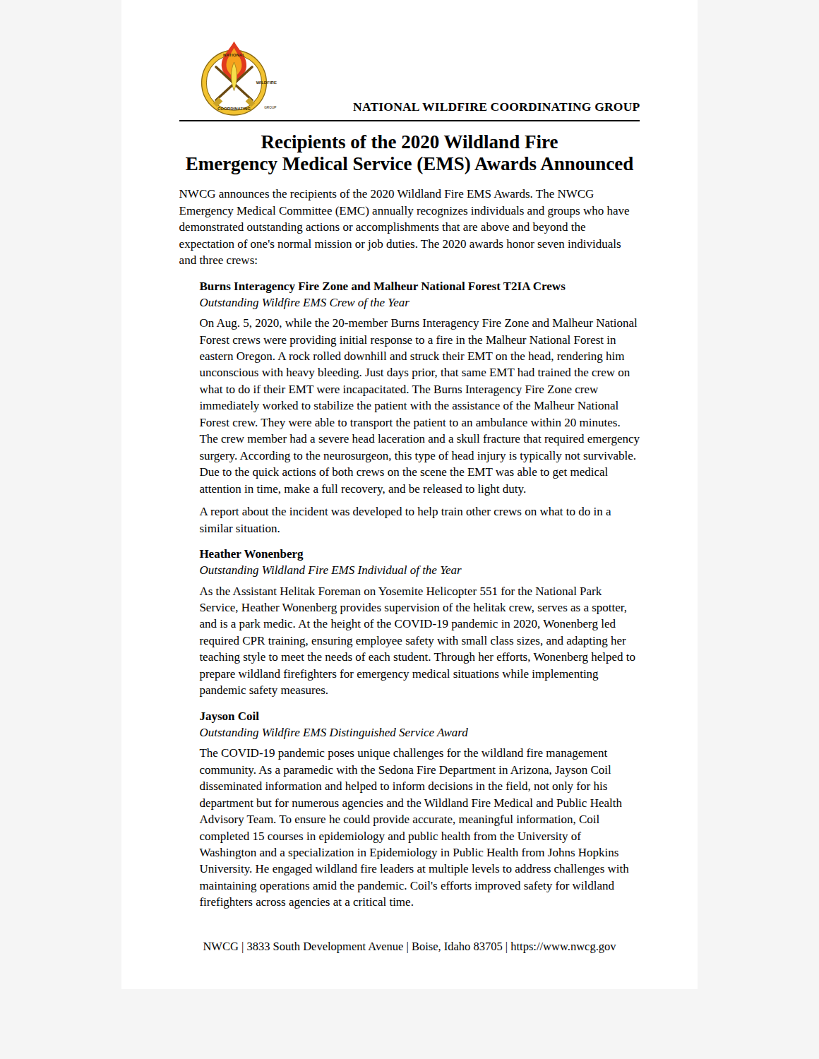NATIONAL COORDINATING WILDFIRE GROUP
NATIONAL WILDFIRE COORDINATING GROUP
Recipients of the 2020 Wildland Fire
Emergency Medical Service (EMS) Awards Announced
NWCG announces the recipients of the 2020 Wildland Fire EMS Awards. The NWCG Emergency Medical Committee (EMC) annually recognizes individuals and groups who have demonstrated outstanding actions or accomplishments that are above and beyond the expectation of one's normal mission or job duties. The 2020 awards honor seven individuals and three crews:
Burns Interagency Fire Zone and Malheur National Forest T2IA Crews
Outstanding Wildfire EMS Crew of the Year
On Aug. 5, 2020, while the 20-member Burns Interagency Fire Zone and Malheur National Forest crews were providing initial response to a fire in the Malheur National Forest in eastern Oregon. A rock rolled downhill and struck their EMT on the head, rendering him unconscious with heavy bleeding. Just days prior, that same EMT had trained the crew on what to do if their EMT were incapacitated. The Burns Interagency Fire Zone crew immediately worked to stabilize the patient with the assistance of the Malheur National Forest crew. They were able to transport the patient to an ambulance within 20 minutes. The crew member had a severe head laceration and a skull fracture that required emergency surgery. According to the neurosurgeon, this type of head injury is typically not survivable. Due to the quick actions of both crews on the scene the EMT was able to get medical attention in time, make a full recovery, and be released to light duty.
A report about the incident was developed to help train other crews on what to do in a similar situation.
Heather Wonenberg
Outstanding Wildland Fire EMS Individual of the Year
As the Assistant Helitak Foreman on Yosemite Helicopter 551 for the National Park Service, Heather Wonenberg provides supervision of the helitak crew, serves as a spotter, and is a park medic. At the height of the COVID-19 pandemic in 2020, Wonenberg led required CPR training, ensuring employee safety with small class sizes, and adapting her teaching style to meet the needs of each student. Through her efforts, Wonenberg helped to prepare wildland firefighters for emergency medical situations while implementing pandemic safety measures.
Jayson Coil
Outstanding Wildfire EMS Distinguished Service Award
The COVID-19 pandemic poses unique challenges for the wildland fire management community. As a paramedic with the Sedona Fire Department in Arizona, Jayson Coil disseminated information and helped to inform decisions in the field, not only for his department but for numerous agencies and the Wildland Fire Medical and Public Health Advisory Team. To ensure he could provide accurate, meaningful information, Coil completed 15 courses in epidemiology and public health from the University of Washington and a specialization in Epidemiology in Public Health from Johns Hopkins University. He engaged wildland fire leaders at multiple levels to address challenges with maintaining operations amid the pandemic. Coil's efforts improved safety for wildland firefighters across agencies at a critical time.
NWCG | 3833 South Development Avenue | Boise, Idaho 83705 | https://www.nwcg.gov